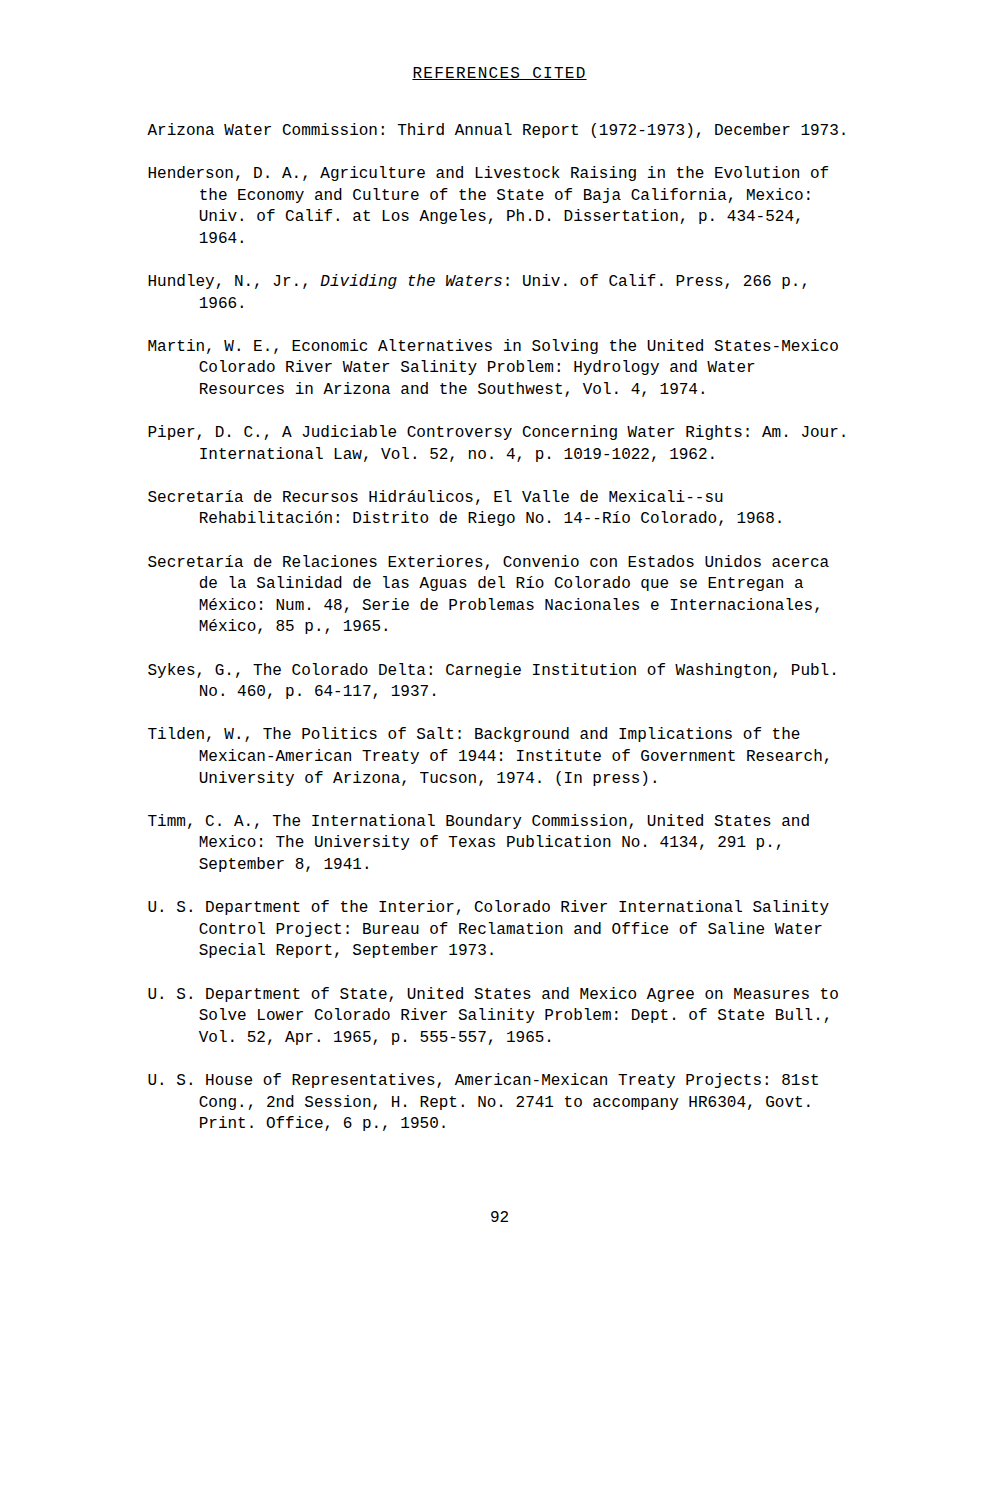REFERENCES CITED
Arizona Water Commission: Third Annual Report (1972-1973), December 1973.
Henderson, D. A., Agriculture and Livestock Raising in the Evolution of the Economy and Culture of the State of Baja California, Mexico: Univ. of Calif. at Los Angeles, Ph.D. Dissertation, p. 434-524, 1964.
Hundley, N., Jr., Dividing the Waters: Univ. of Calif. Press, 266 p., 1966.
Martin, W. E., Economic Alternatives in Solving the United States-Mexico Colorado River Water Salinity Problem: Hydrology and Water Resources in Arizona and the Southwest, Vol. 4, 1974.
Piper, D. C., A Judiciable Controversy Concerning Water Rights: Am. Jour. International Law, Vol. 52, no. 4, p. 1019-1022, 1962.
Secretaría de Recursos Hidráulicos, El Valle de Mexicali--su Rehabilitación: Distrito de Riego No. 14--Río Colorado, 1968.
Secretaría de Relaciones Exteriores, Convenio con Estados Unidos acerca de la Salinidad de las Aguas del Río Colorado que se Entregan a México: Num. 48, Serie de Problemas Nacionales e Internacionales, México, 85 p., 1965.
Sykes, G., The Colorado Delta: Carnegie Institution of Washington, Publ. No. 460, p. 64-117, 1937.
Tilden, W., The Politics of Salt: Background and Implications of the Mexican-American Treaty of 1944: Institute of Government Research, University of Arizona, Tucson, 1974. (In press).
Timm, C. A., The International Boundary Commission, United States and Mexico: The University of Texas Publication No. 4134, 291 p., September 8, 1941.
U. S. Department of the Interior, Colorado River International Salinity Control Project: Bureau of Reclamation and Office of Saline Water Special Report, September 1973.
U. S. Department of State, United States and Mexico Agree on Measures to Solve Lower Colorado River Salinity Problem: Dept. of State Bull., Vol. 52, Apr. 1965, p. 555-557, 1965.
U. S. House of Representatives, American-Mexican Treaty Projects: 81st Cong., 2nd Session, H. Rept. No. 2741 to accompany HR6304, Govt. Print. Office, 6 p., 1950.
92